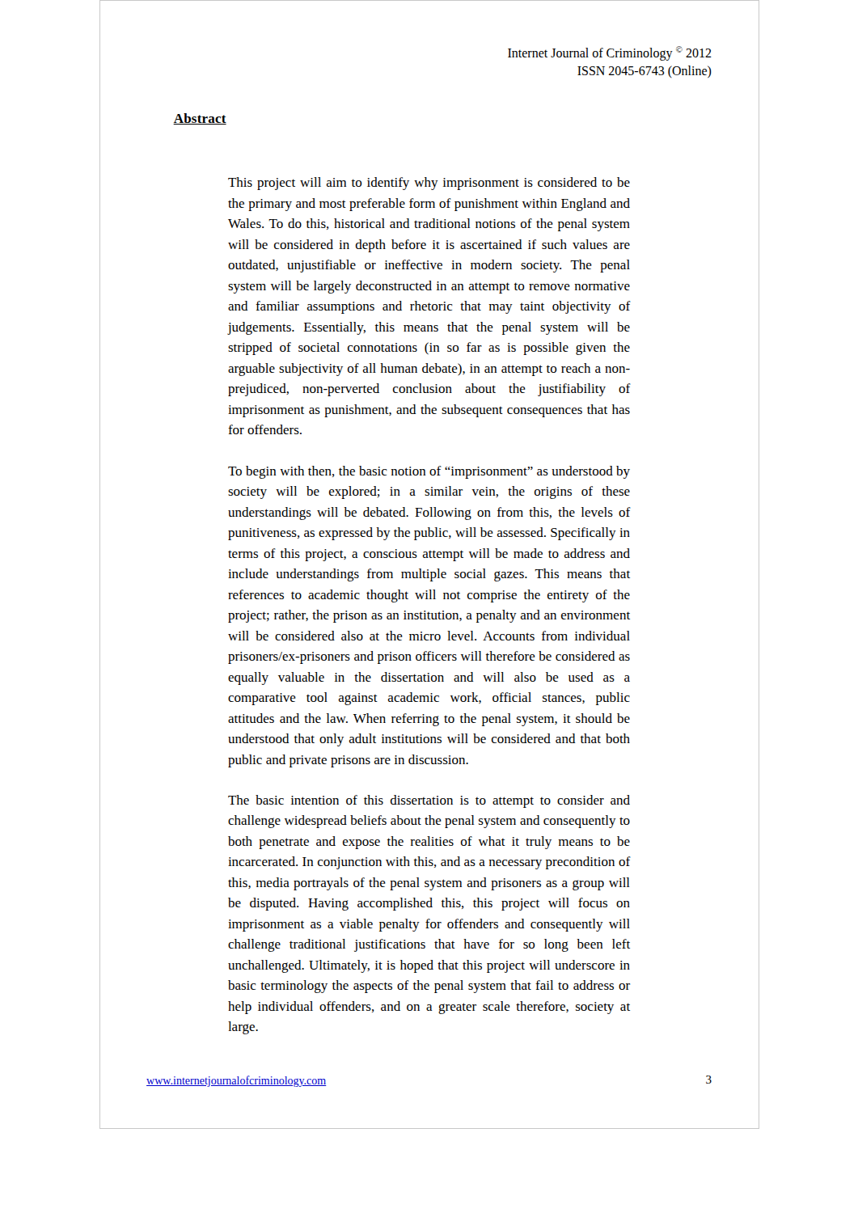Internet Journal of Criminology © 2012
ISSN 2045-6743 (Online)
Abstract
This project will aim to identify why imprisonment is considered to be the primary and most preferable form of punishment within England and Wales. To do this, historical and traditional notions of the penal system will be considered in depth before it is ascertained if such values are outdated, unjustifiable or ineffective in modern society. The penal system will be largely deconstructed in an attempt to remove normative and familiar assumptions and rhetoric that may taint objectivity of judgements. Essentially, this means that the penal system will be stripped of societal connotations (in so far as is possible given the arguable subjectivity of all human debate), in an attempt to reach a non-prejudiced, non-perverted conclusion about the justifiability of imprisonment as punishment, and the subsequent consequences that has for offenders.
To begin with then, the basic notion of “imprisonment” as understood by society will be explored; in a similar vein, the origins of these understandings will be debated. Following on from this, the levels of punitiveness, as expressed by the public, will be assessed. Specifically in terms of this project, a conscious attempt will be made to address and include understandings from multiple social gazes. This means that references to academic thought will not comprise the entirety of the project; rather, the prison as an institution, a penalty and an environment will be considered also at the micro level. Accounts from individual prisoners/ex-prisoners and prison officers will therefore be considered as equally valuable in the dissertation and will also be used as a comparative tool against academic work, official stances, public attitudes and the law. When referring to the penal system, it should be understood that only adult institutions will be considered and that both public and private prisons are in discussion.
The basic intention of this dissertation is to attempt to consider and challenge widespread beliefs about the penal system and consequently to both penetrate and expose the realities of what it truly means to be incarcerated. In conjunction with this, and as a necessary precondition of this, media portrayals of the penal system and prisoners as a group will be disputed. Having accomplished this, this project will focus on imprisonment as a viable penalty for offenders and consequently will challenge traditional justifications that have for so long been left unchallenged. Ultimately, it is hoped that this project will underscore in basic terminology the aspects of the penal system that fail to address or help individual offenders, and on a greater scale therefore, society at large.
www.internetjournalofcriminology.com 3